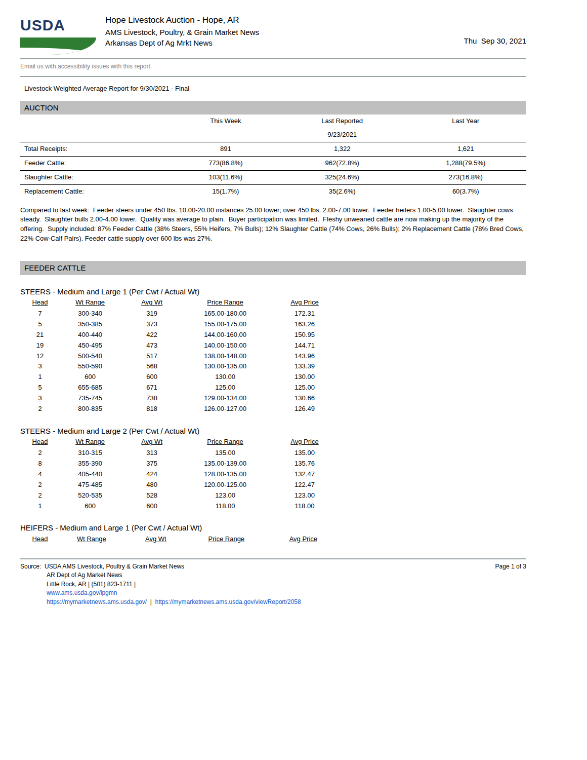USDA
Hope Livestock Auction - Hope, AR
AMS Livestock, Poultry, & Grain Market News
Arkansas Dept of Ag Mrkt News
Thu Sep 30, 2021
Email us with accessibility issues with this report.
Livestock Weighted Average Report for 9/30/2021 - Final
AUCTION
| | This Week | Last Reported | Last Year |
| --- | --- | --- | --- |
| | | 9/23/2021 | |
| Total Receipts: | 891 | 1,322 | 1,621 |
| Feeder Cattle: | 773(86.8%) | 962(72.8%) | 1,288(79.5%) |
| Slaughter Cattle: | 103(11.6%) | 325(24.6%) | 273(16.8%) |
| Replacement Cattle: | 15(1.7%) | 35(2.6%) | 60(3.7%) |
Compared to last week: Feeder steers under 450 lbs. 10.00-20.00 instances 25.00 lower; over 450 lbs. 2.00-7.00 lower. Feeder heifers 1.00-5.00 lower. Slaughter cows steady. Slaughter bulls 2.00-4.00 lower. Quality was average to plain. Buyer participation was limited. Fleshy unweaned cattle are now making up the majority of the offering. Supply included: 87% Feeder Cattle (38% Steers, 55% Heifers, 7% Bulls); 12% Slaughter Cattle (74% Cows, 26% Bulls); 2% Replacement Cattle (78% Bred Cows, 22% Cow-Calf Pairs). Feeder cattle supply over 600 lbs was 27%.
FEEDER CATTLE
STEERS - Medium and Large 1 (Per Cwt / Actual Wt)
| Head | Wt Range | Avg Wt | Price Range | Avg Price |
| --- | --- | --- | --- | --- |
| 7 | 300-340 | 319 | 165.00-180.00 | 172.31 |
| 5 | 350-385 | 373 | 155.00-175.00 | 163.26 |
| 21 | 400-440 | 422 | 144.00-160.00 | 150.95 |
| 19 | 450-495 | 473 | 140.00-150.00 | 144.71 |
| 12 | 500-540 | 517 | 138.00-148.00 | 143.96 |
| 3 | 550-590 | 568 | 130.00-135.00 | 133.39 |
| 1 | 600 | 600 | 130.00 | 130.00 |
| 5 | 655-685 | 671 | 125.00 | 125.00 |
| 3 | 735-745 | 738 | 129.00-134.00 | 130.66 |
| 2 | 800-835 | 818 | 126.00-127.00 | 126.49 |
STEERS - Medium and Large 2 (Per Cwt / Actual Wt)
| Head | Wt Range | Avg Wt | Price Range | Avg Price |
| --- | --- | --- | --- | --- |
| 2 | 310-315 | 313 | 135.00 | 135.00 |
| 8 | 355-390 | 375 | 135.00-139.00 | 135.76 |
| 4 | 405-440 | 424 | 128.00-135.00 | 132.47 |
| 2 | 475-485 | 480 | 120.00-125.00 | 122.47 |
| 2 | 520-535 | 528 | 123.00 | 123.00 |
| 1 | 600 | 600 | 118.00 | 118.00 |
HEIFERS - Medium and Large 1 (Per Cwt / Actual Wt)
| Head | Wt Range | Avg Wt | Price Range | Avg Price |
| --- | --- | --- | --- | --- |
Source: USDA AMS Livestock, Poultry & Grain Market News
AR Dept of Ag Market News
Little Rock, AR | (501) 823-1711 |
www.ams.usda.gov/lpgmn
https://mymarketnews.ams.usda.gov/ | https://mymarketnews.ams.usda.gov/viewReport/2058
Page 1 of 3